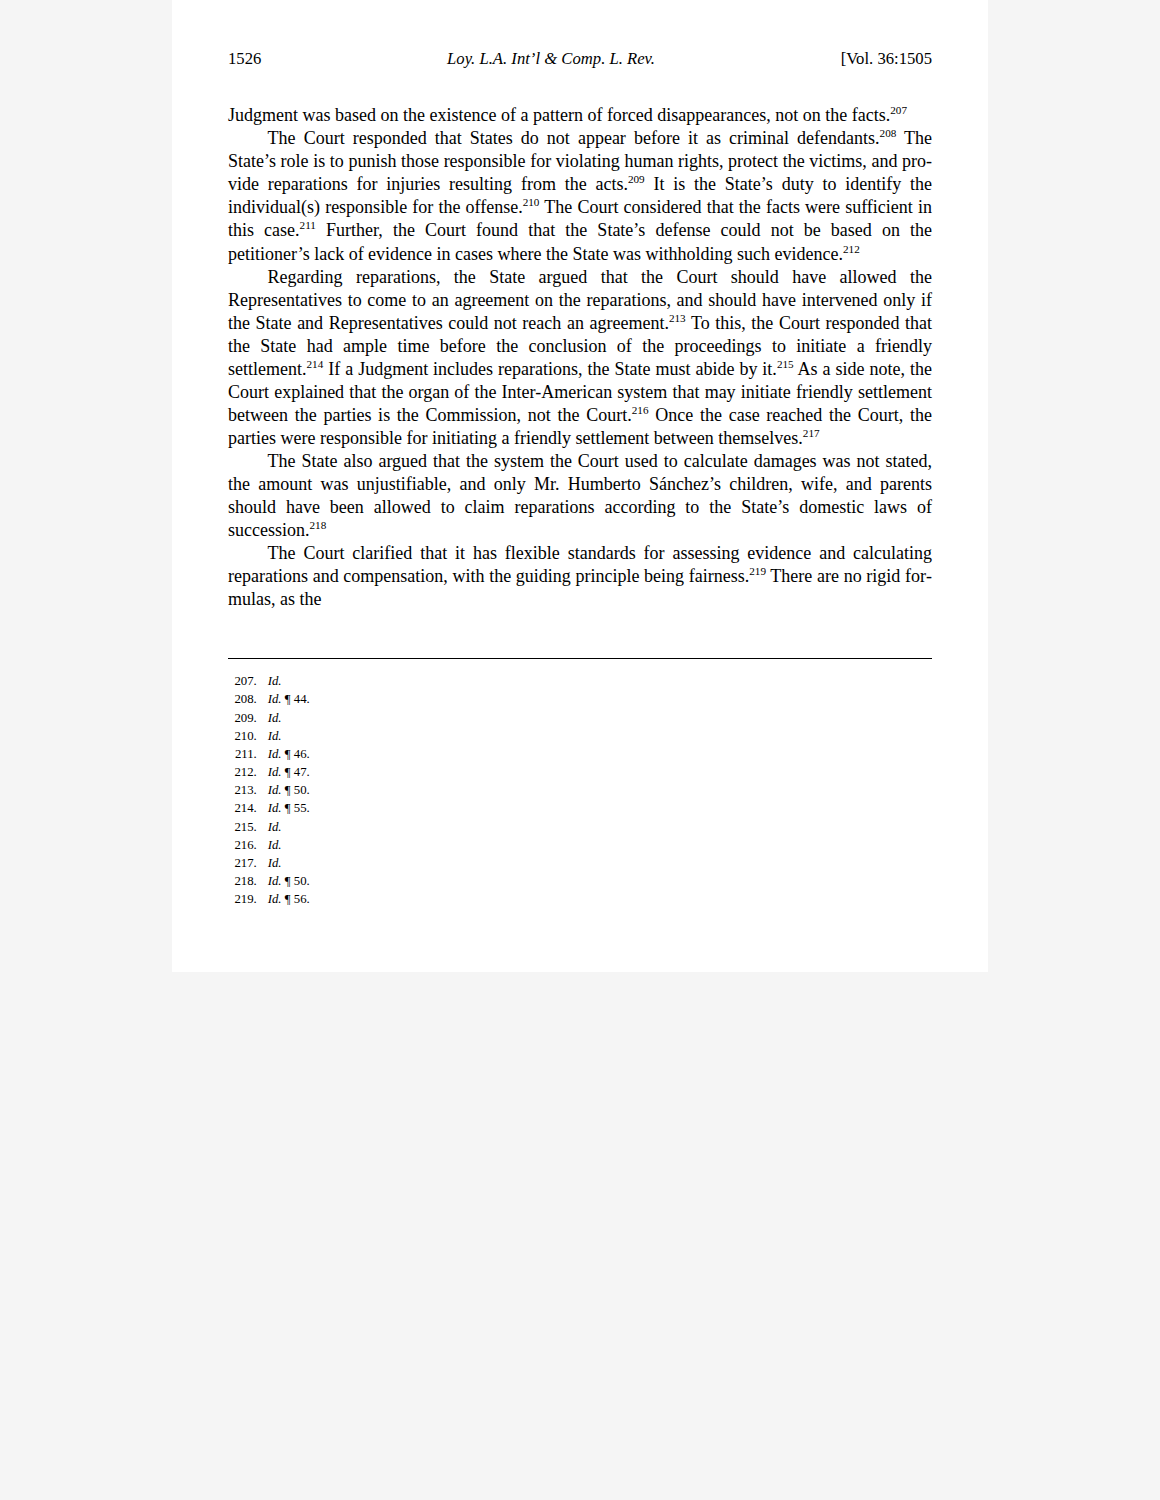1526 Loy. L.A. Int’l & Comp. L. Rev. [Vol. 36:1505
Judgment was based on the existence of a pattern of forced disappearances, not on the facts.207
The Court responded that States do not appear before it as criminal defendants.208 The State’s role is to punish those responsible for violating human rights, protect the victims, and provide reparations for injuries resulting from the acts.209 It is the State’s duty to identify the individual(s) responsible for the offense.210 The Court considered that the facts were sufficient in this case.211 Further, the Court found that the State’s defense could not be based on the petitioner’s lack of evidence in cases where the State was withholding such evidence.212
Regarding reparations, the State argued that the Court should have allowed the Representatives to come to an agreement on the reparations, and should have intervened only if the State and Representatives could not reach an agreement.213 To this, the Court responded that the State had ample time before the conclusion of the proceedings to initiate a friendly settlement.214 If a Judgment includes reparations, the State must abide by it.215 As a side note, the Court explained that the organ of the Inter-American system that may initiate friendly settlement between the parties is the Commission, not the Court.216 Once the case reached the Court, the parties were responsible for initiating a friendly settlement between themselves.217
The State also argued that the system the Court used to calculate damages was not stated, the amount was unjustifiable, and only Mr. Humberto Sánchez’s children, wife, and parents should have been allowed to claim reparations according to the State’s domestic laws of succession.218
The Court clarified that it has flexible standards for assessing evidence and calculating reparations and compensation, with the guiding principle being fairness.219 There are no rigid formulas, as the
207. Id.
208. Id. ¶ 44.
209. Id.
210. Id.
211. Id. ¶ 46.
212. Id. ¶ 47.
213. Id. ¶ 50.
214. Id. ¶ 55.
215. Id.
216. Id.
217. Id.
218. Id. ¶ 50.
219. Id. ¶ 56.